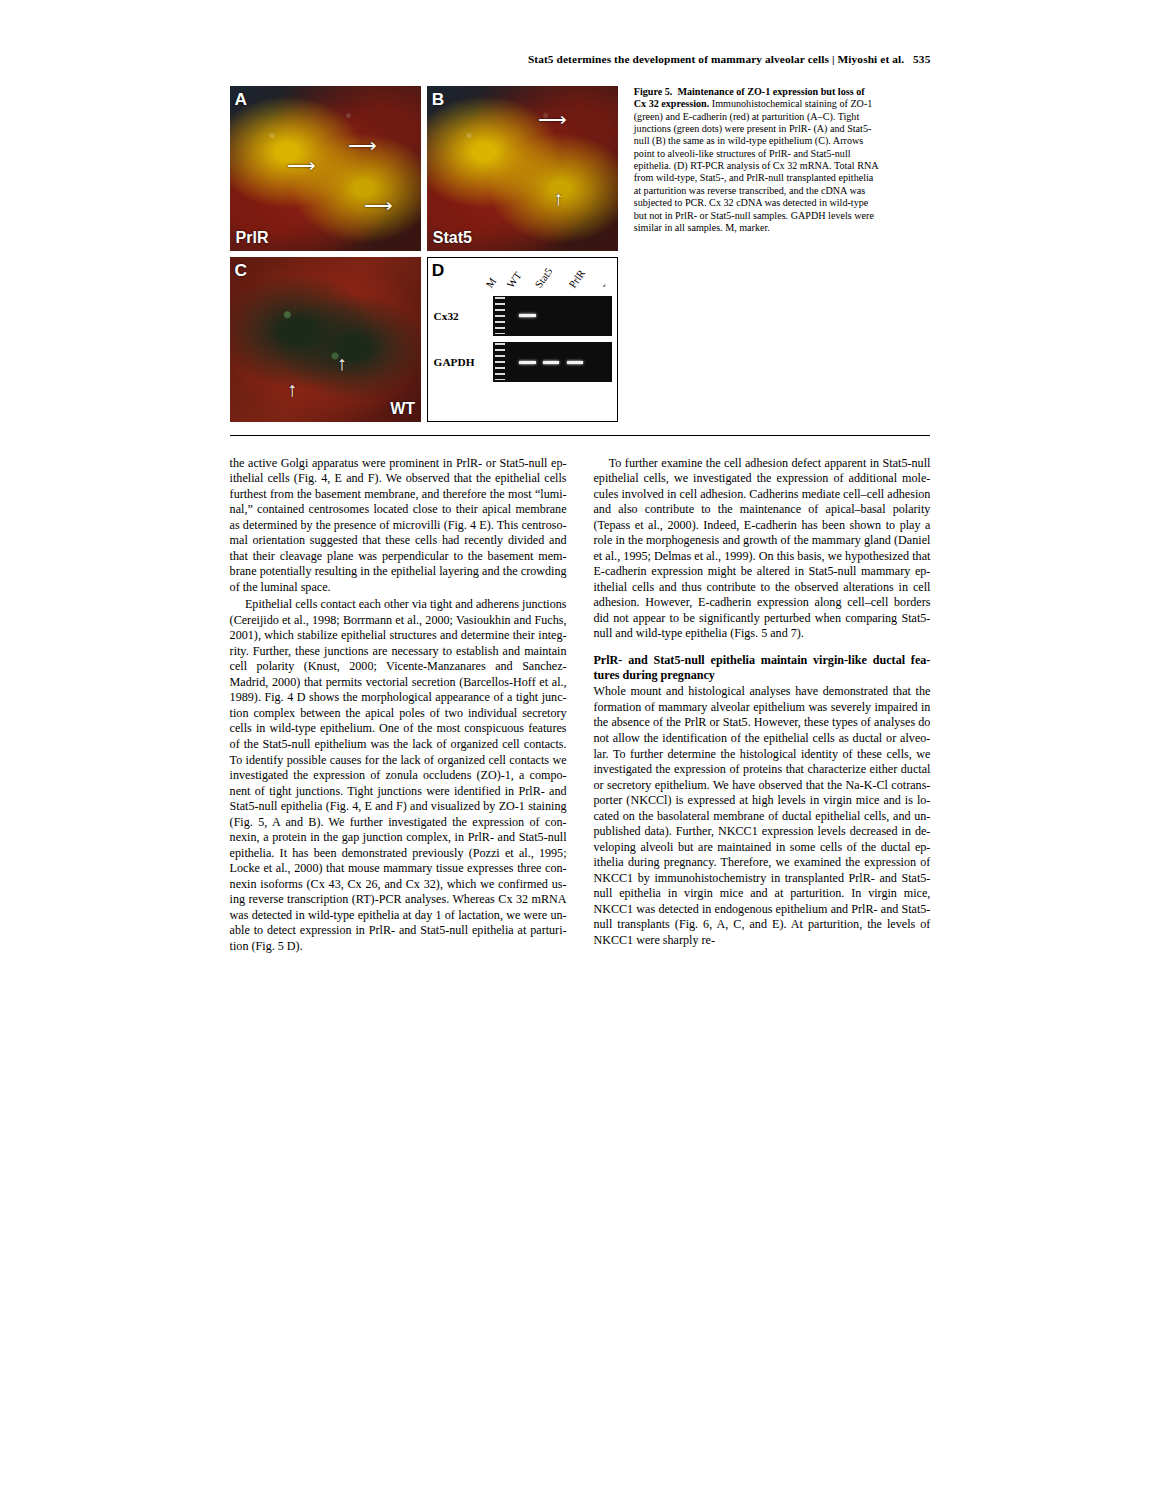Stat5 determines the development of mammary alveolar cells | Miyoshi et al. 535
A PrlR ⟶ ⟶ ⟶
B Stat5 ⟶ ↑
C WT ↑ ↑
D
MWT Stat5 PrlR-
Cx32
GAPDH
Figure 5. Maintenance of ZO-1 expression but loss of Cx 32 expression. Immunohistochemical staining of ZO-1 (green) and E-cadherin (red) at parturition (A–C). Tight junctions (green dots) were present in PrlR- (A) and Stat5-null (B) the same as in wild-type epithelium (C). Arrows point to alveoli-like structures of PrlR- and Stat5-null epithelia. (D) RT-PCR analysis of Cx 32 mRNA. Total RNA from wild-type, Stat5-, and PrlR-null transplanted epithelia at parturition was reverse transcribed, and the cDNA was subjected to PCR. Cx 32 cDNA was detected in wild-type but not in PrlR- or Stat5-null samples. GAPDH levels were similar in all samples. M, marker.
the active Golgi apparatus were prominent in PrlR- or Stat5-null epithelial cells (Fig. 4, E and F). We observed that the epithelial cells furthest from the basement membrane, and therefore the most “luminal,” contained centrosomes located close to their apical membrane as determined by the presence of microvilli (Fig. 4 E). This centrosomal orientation suggested that these cells had recently divided and that their cleavage plane was perpendicular to the basement membrane potentially resulting in the epithelial layering and the crowding of the luminal space.
Epithelial cells contact each other via tight and adherens junctions (Cereijido et al., 1998; Borrmann et al., 2000; Vasioukhin and Fuchs, 2001), which stabilize epithelial structures and determine their integrity. Further, these junctions are necessary to establish and maintain cell polarity (Knust, 2000; Vicente-Manzanares and Sanchez-Madrid, 2000) that permits vectorial secretion (Barcellos-Hoff et al., 1989). Fig. 4 D shows the morphological appearance of a tight junction complex between the apical poles of two individual secretory cells in wild-type epithelium. One of the most conspicuous features of the Stat5-null epithelium was the lack of organized cell contacts. To identify possible causes for the lack of organized cell contacts we investigated the expression of zonula occludens (ZO)-1, a component of tight junctions. Tight junctions were identified in PrlR- and Stat5-null epithelia (Fig. 4, E and F) and visualized by ZO-1 staining (Fig. 5, A and B). We further investigated the expression of connexin, a protein in the gap junction complex, in PrlR- and Stat5-null epithelia. It has been demonstrated previously (Pozzi et al., 1995; Locke et al., 2000) that mouse mammary tissue expresses three connexin isoforms (Cx 43, Cx 26, and Cx 32), which we confirmed using reverse transcription (RT)-PCR analyses. Whereas Cx 32 mRNA was detected in wild-type epithelia at day 1 of lactation, we were unable to detect expression in PrlR- and Stat5-null epithelia at parturition (Fig. 5 D).
To further examine the cell adhesion defect apparent in Stat5-null epithelial cells, we investigated the expression of additional molecules involved in cell adhesion. Cadherins mediate cell–cell adhesion and also contribute to the maintenance of apical–basal polarity (Tepass et al., 2000). Indeed, E-cadherin has been shown to play a role in the morphogenesis and growth of the mammary gland (Daniel et al., 1995; Delmas et al., 1999). On this basis, we hypothesized that E-cadherin expression might be altered in Stat5-null mammary epithelial cells and thus contribute to the observed alterations in cell adhesion. However, E-cadherin expression along cell–cell borders did not appear to be significantly perturbed when comparing Stat5-null and wild-type epithelia (Figs. 5 and 7).
PrlR- and Stat5-null epithelia maintain virgin-like ductal features during pregnancy
Whole mount and histological analyses have demonstrated that the formation of mammary alveolar epithelium was severely impaired in the absence of the PrlR or Stat5. However, these types of analyses do not allow the identification of the epithelial cells as ductal or alveolar. To further determine the histological identity of these cells, we investigated the expression of proteins that characterize either ductal or secretory epithelium. We have observed that the Na-K-Cl cotransporter (NKCCl) is expressed at high levels in virgin mice and is located on the basolateral membrane of ductal epithelial cells, and unpublished data). Further, NKCC1 expression levels decreased in developing alveoli but are maintained in some cells of the ductal epithelia during pregnancy. Therefore, we examined the expression of NKCC1 by immunohistochemistry in transplanted PrlR- and Stat5-null epithelia in virgin mice and at parturition. In virgin mice, NKCC1 was detected in endogenous epithelium and PrlR- and Stat5-null transplants (Fig. 6, A, C, and E). At parturition, the levels of NKCC1 were sharply re-